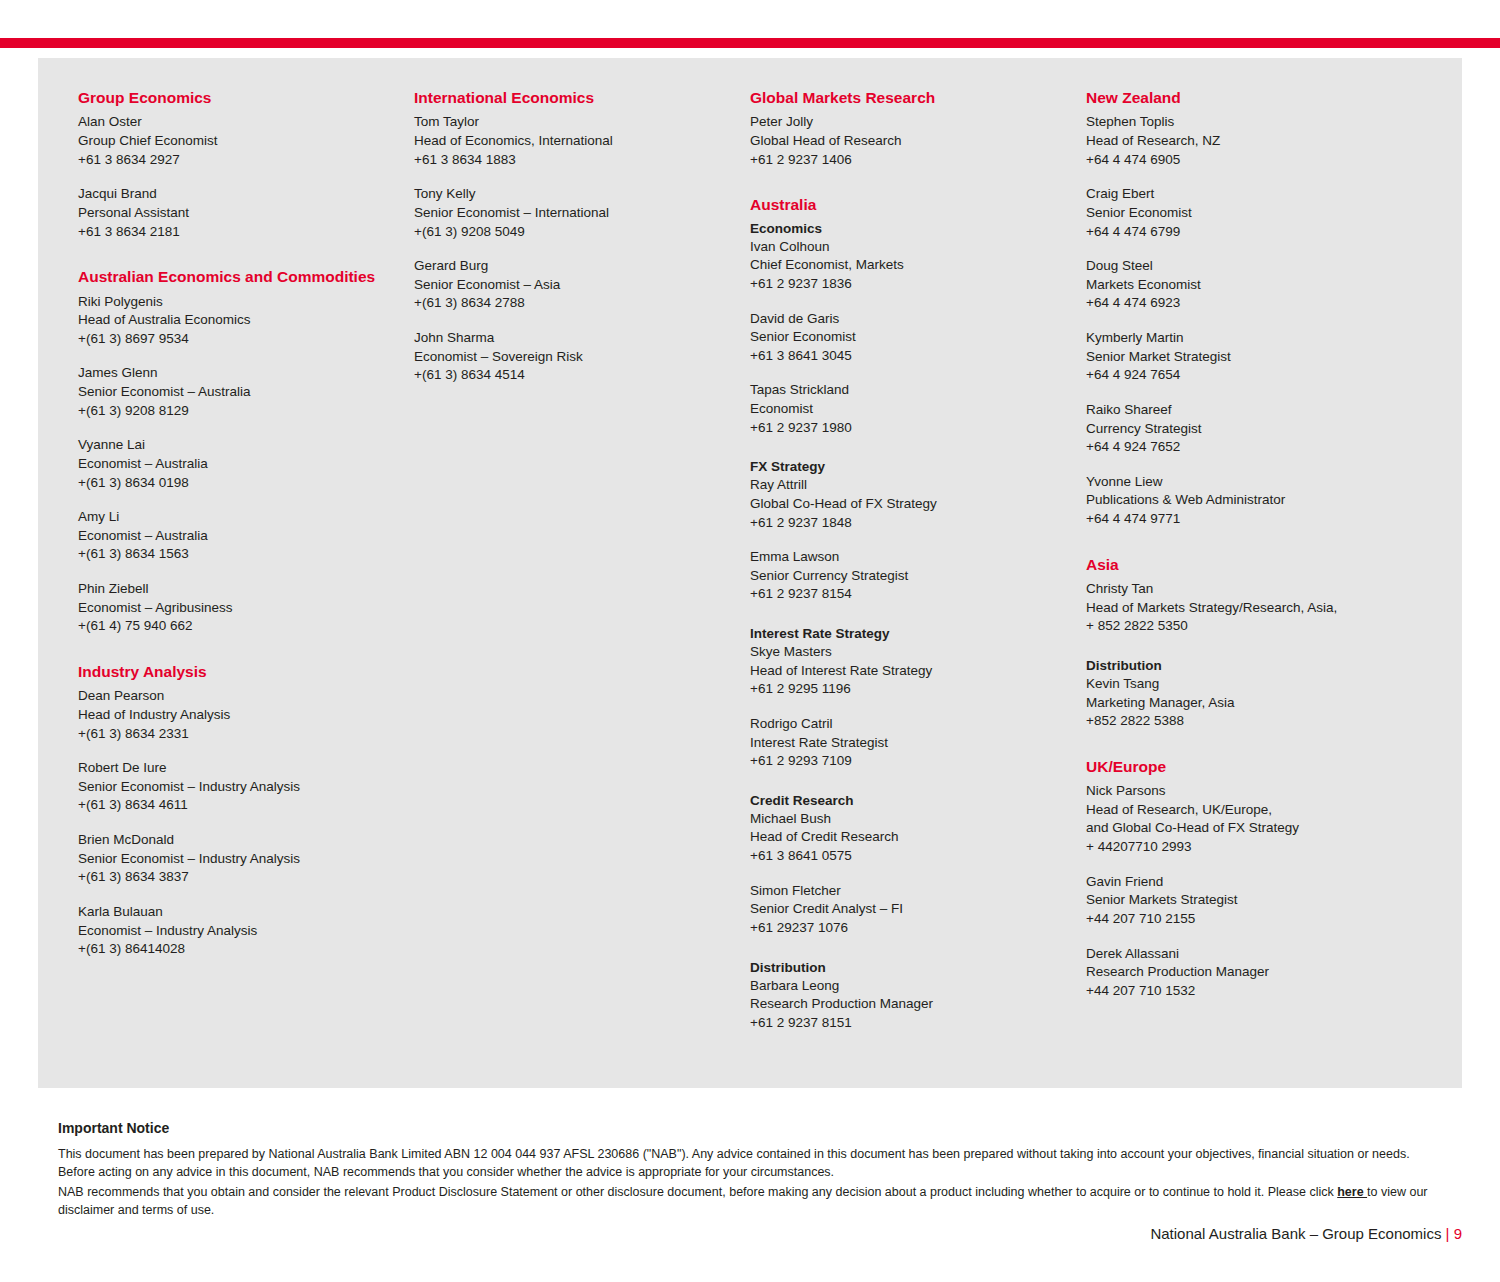Group Economics
Alan Oster
Group Chief Economist
+61 3 8634 2927
Jacqui Brand
Personal Assistant
+61 3 8634 2181
Australian Economics and Commodities
Riki Polygenis
Head of Australia Economics
+(61 3) 8697 9534
James Glenn
Senior Economist – Australia
+(61 3) 9208 8129
Vyanne Lai
Economist – Australia
+(61 3) 8634 0198
Amy Li
Economist – Australia
+(61 3) 8634 1563
Phin Ziebell
Economist – Agribusiness
+(61 4) 75 940 662
Industry Analysis
Dean Pearson
Head of Industry Analysis
+(61 3) 8634 2331
Robert De Iure
Senior Economist – Industry Analysis
+(61 3) 8634 4611
Brien McDonald
Senior Economist – Industry Analysis
+(61 3) 8634 3837
Karla Bulauan
Economist – Industry Analysis
+(61 3) 86414028
International Economics
Tom Taylor
Head of Economics, International
+61 3 8634 1883
Tony Kelly
Senior Economist – International
+(61 3) 9208 5049
Gerard Burg
Senior Economist – Asia
+(61 3) 8634 2788
John Sharma
Economist – Sovereign Risk
+(61 3) 8634 4514
Global Markets Research
Peter Jolly
Global Head of Research
+61 2 9237 1406
Australia
Economics
Ivan Colhoun
Chief Economist, Markets
+61 2 9237 1836
David de Garis
Senior Economist
+61 3 8641 3045
Tapas Strickland
Economist
+61 2 9237 1980
FX Strategy
Ray Attrill
Global Co-Head of FX Strategy
+61 2 9237 1848
Emma Lawson
Senior Currency Strategist
+61 2 9237 8154
Interest Rate Strategy
Skye Masters
Head of Interest Rate Strategy
+61 2 9295 1196
Rodrigo Catril
Interest Rate Strategist
+61 2 9293 7109
Credit Research
Michael Bush
Head of Credit Research
+61 3 8641 0575
Simon Fletcher
Senior Credit Analyst – FI
+61 29237 1076
Distribution
Barbara Leong
Research Production Manager
+61 2 9237 8151
New Zealand
Stephen Toplis
Head of Research, NZ
+64 4 474 6905
Craig Ebert
Senior Economist
+64 4 474 6799
Doug Steel
Markets Economist
+64 4 474 6923
Kymberly Martin
Senior Market Strategist
+64 4 924 7654
Raiko Shareef
Currency Strategist
+64 4 924 7652
Yvonne Liew
Publications & Web Administrator
+64 4 474 9771
Asia
Christy Tan
Head of Markets Strategy/Research, Asia,
+ 852 2822 5350
Distribution
Kevin Tsang
Marketing Manager, Asia
+852 2822 5388
UK/Europe
Nick Parsons
Head of Research, UK/Europe,
and Global Co-Head of FX Strategy
+ 44207710 2993
Gavin Friend
Senior Markets Strategist
+44 207 710 2155
Derek Allassani
Research Production Manager
+44 207 710 1532
Important Notice
This document has been prepared by National Australia Bank Limited ABN 12 004 044 937 AFSL 230686 ("NAB"). Any advice contained in this document has been prepared without taking into account your objectives, financial situation or needs. Before acting on any advice in this document, NAB recommends that you consider whether the advice is appropriate for your circumstances.
NAB recommends that you obtain and consider the relevant Product Disclosure Statement or other disclosure document, before making any decision about a product including whether to acquire or to continue to hold it. Please click here to view our disclaimer and terms of use.
National Australia Bank – Group Economics | 9